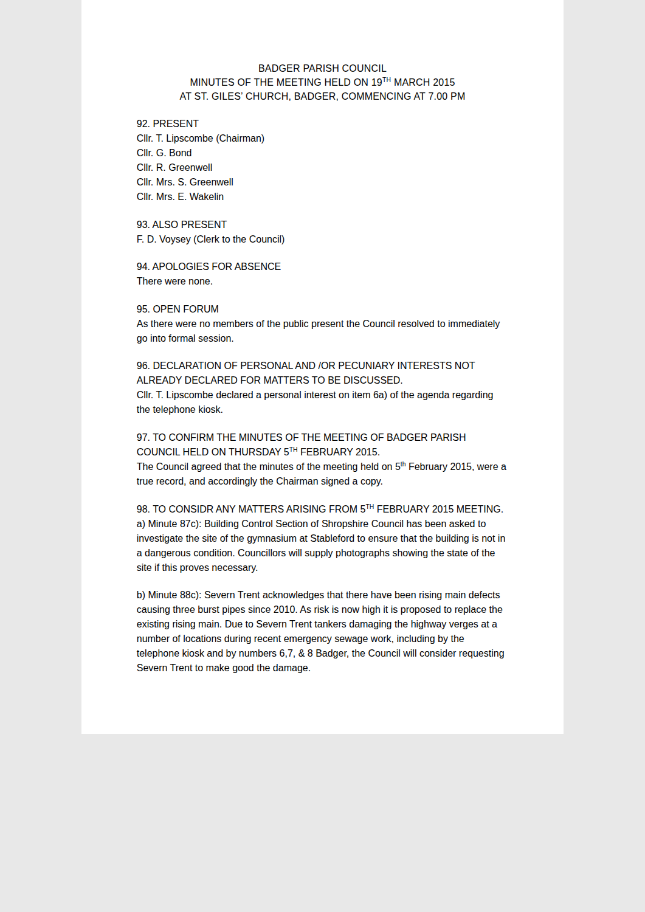BADGER PARISH COUNCIL MINUTES OF THE MEETING HELD ON 19TH MARCH 2015 AT ST. GILES’ CHURCH, BADGER, COMMENCING AT 7.00 PM
92. PRESENT
Cllr. T. Lipscombe (Chairman)
Cllr. G. Bond
Cllr. R. Greenwell
Cllr. Mrs. S. Greenwell
Cllr. Mrs. E. Wakelin
93. ALSO PRESENT
F. D. Voysey (Clerk to the Council)
94. APOLOGIES FOR ABSENCE
There were none.
95. OPEN FORUM
As there were no members of the public present the Council resolved to immediately go into formal session.
96. DECLARATION OF PERSONAL AND /OR PECUNIARY INTERESTS NOT ALREADY DECLARED FOR MATTERS TO BE DISCUSSED.
Cllr. T. Lipscombe declared a personal interest on item 6a) of the agenda regarding the telephone kiosk.
97. TO CONFIRM THE MINUTES OF THE MEETING OF BADGER PARISH COUNCIL HELD ON THURSDAY 5TH FEBRUARY 2015.
The Council agreed that the minutes of the meeting held on 5th February 2015, were a true record, and accordingly the Chairman signed a copy.
98. TO CONSIDR ANY MATTERS ARISING FROM 5TH FEBRUARY 2015 MEETING.
a) Minute 87c): Building Control Section of Shropshire Council has been asked to investigate the site of the gymnasium at Stableford to ensure that the building is not in a dangerous condition. Councillors will supply photographs showing the state of the site if this proves necessary.
b) Minute 88c): Severn Trent acknowledges that there have been rising main defects causing three burst pipes since 2010. As risk is now high it is proposed to replace the existing rising main. Due to Severn Trent tankers damaging the highway verges at a number of locations during recent emergency sewage work, including by the telephone kiosk and by numbers 6,7, & 8 Badger, the Council will consider requesting Severn Trent to make good the damage.